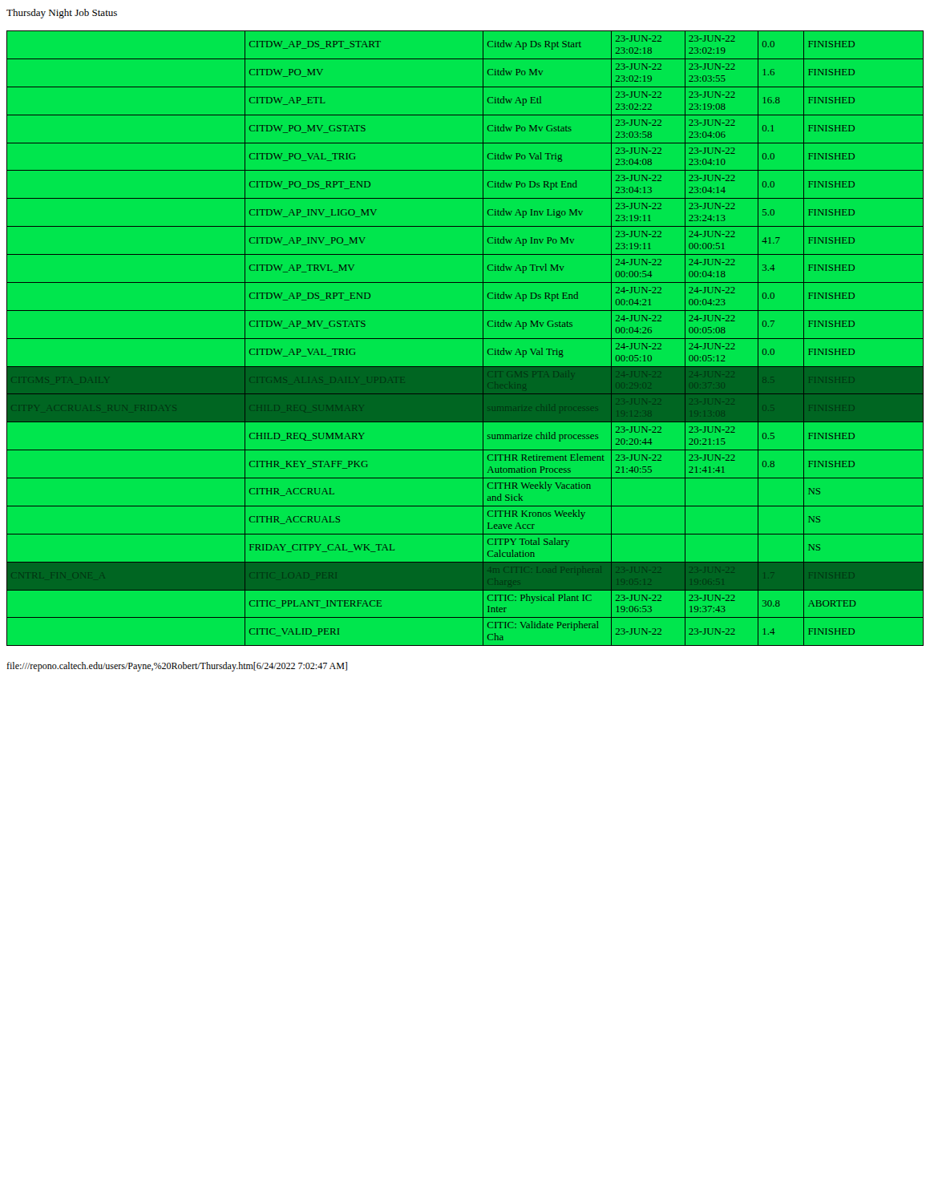Thursday Night Job Status
| | CITDW_AP_DS_RPT_START | Citdw Ap Ds Rpt Start | 23-JUN-22 23:02:18 | 23-JUN-22 23:02:19 | 0.0 | FINISHED |
| | CITDW_PO_MV | Citdw Po Mv | 23-JUN-22 23:02:19 | 23-JUN-22 23:03:55 | 1.6 | FINISHED |
| | CITDW_AP_ETL | Citdw Ap Etl | 23-JUN-22 23:02:22 | 23-JUN-22 23:19:08 | 16.8 | FINISHED |
| | CITDW_PO_MV_GSTATS | Citdw Po Mv Gstats | 23-JUN-22 23:03:58 | 23-JUN-22 23:04:06 | 0.1 | FINISHED |
| | CITDW_PO_VAL_TRIG | Citdw Po Val Trig | 23-JUN-22 23:04:08 | 23-JUN-22 23:04:10 | 0.0 | FINISHED |
| | CITDW_PO_DS_RPT_END | Citdw Po Ds Rpt End | 23-JUN-22 23:04:13 | 23-JUN-22 23:04:14 | 0.0 | FINISHED |
| | CITDW_AP_INV_LIGO_MV | Citdw Ap Inv Ligo Mv | 23-JUN-22 23:19:11 | 23-JUN-22 23:24:13 | 5.0 | FINISHED |
| | CITDW_AP_INV_PO_MV | Citdw Ap Inv Po Mv | 23-JUN-22 23:19:11 | 24-JUN-22 00:00:51 | 41.7 | FINISHED |
| | CITDW_AP_TRVL_MV | Citdw Ap Trvl Mv | 24-JUN-22 00:00:54 | 24-JUN-22 00:04:18 | 3.4 | FINISHED |
| | CITDW_AP_DS_RPT_END | Citdw Ap Ds Rpt End | 24-JUN-22 00:04:21 | 24-JUN-22 00:04:23 | 0.0 | FINISHED |
| | CITDW_AP_MV_GSTATS | Citdw Ap Mv Gstats | 24-JUN-22 00:04:26 | 24-JUN-22 00:05:08 | 0.7 | FINISHED |
| | CITDW_AP_VAL_TRIG | Citdw Ap Val Trig | 24-JUN-22 00:05:10 | 24-JUN-22 00:05:12 | 0.0 | FINISHED |
| CITGMS_PTA_DAILY | CITGMS_ALIAS_DAILY_UPDATE | CIT GMS PTA Daily Checking | 24-JUN-22 00:29:02 | 24-JUN-22 00:37:30 | 8.5 | FINISHED |
| CITPY_ACCRUALS_RUN_FRIDAYS | CHILD_REQ_SUMMARY | summarize child processes | 23-JUN-22 19:12:38 | 23-JUN-22 19:13:08 | 0.5 | FINISHED |
| | CHILD_REQ_SUMMARY | summarize child processes | 23-JUN-22 20:20:44 | 23-JUN-22 20:21:15 | 0.5 | FINISHED |
| | CITHR_KEY_STAFF_PKG | CITHR Retirement Element Automation Process | 23-JUN-22 21:40:55 | 23-JUN-22 21:41:41 | 0.8 | FINISHED |
| | CITHR_ACCRUAL | CITHR Weekly Vacation and Sick | | | | NS |
| | CITHR_ACCRUALS | CITHR Kronos Weekly Leave Accr | | | | NS |
| | FRIDAY_CITPY_CAL_WK_TAL | CITPY Total Salary Calculation | | | | NS |
| CNTRL_FIN_ONE_A | CITIC_LOAD_PERI | 4m CITIC: Load Peripheral Charges | 23-JUN-22 19:05:12 | 23-JUN-22 19:06:51 | 1.7 | FINISHED |
| | CITIC_PPLANT_INTERFACE | CITIC: Physical Plant IC Inter | 23-JUN-22 19:06:53 | 23-JUN-22 19:37:43 | 30.8 | ABORTED |
| | CITIC_VALID_PERI | CITIC: Validate Peripheral Cha | 23-JUN-22 | 23-JUN-22 | 1.4 | FINISHED |
file:///repono.caltech.edu/users/Payne,%20Robert/Thursday.htm[6/24/2022 7:02:47 AM]